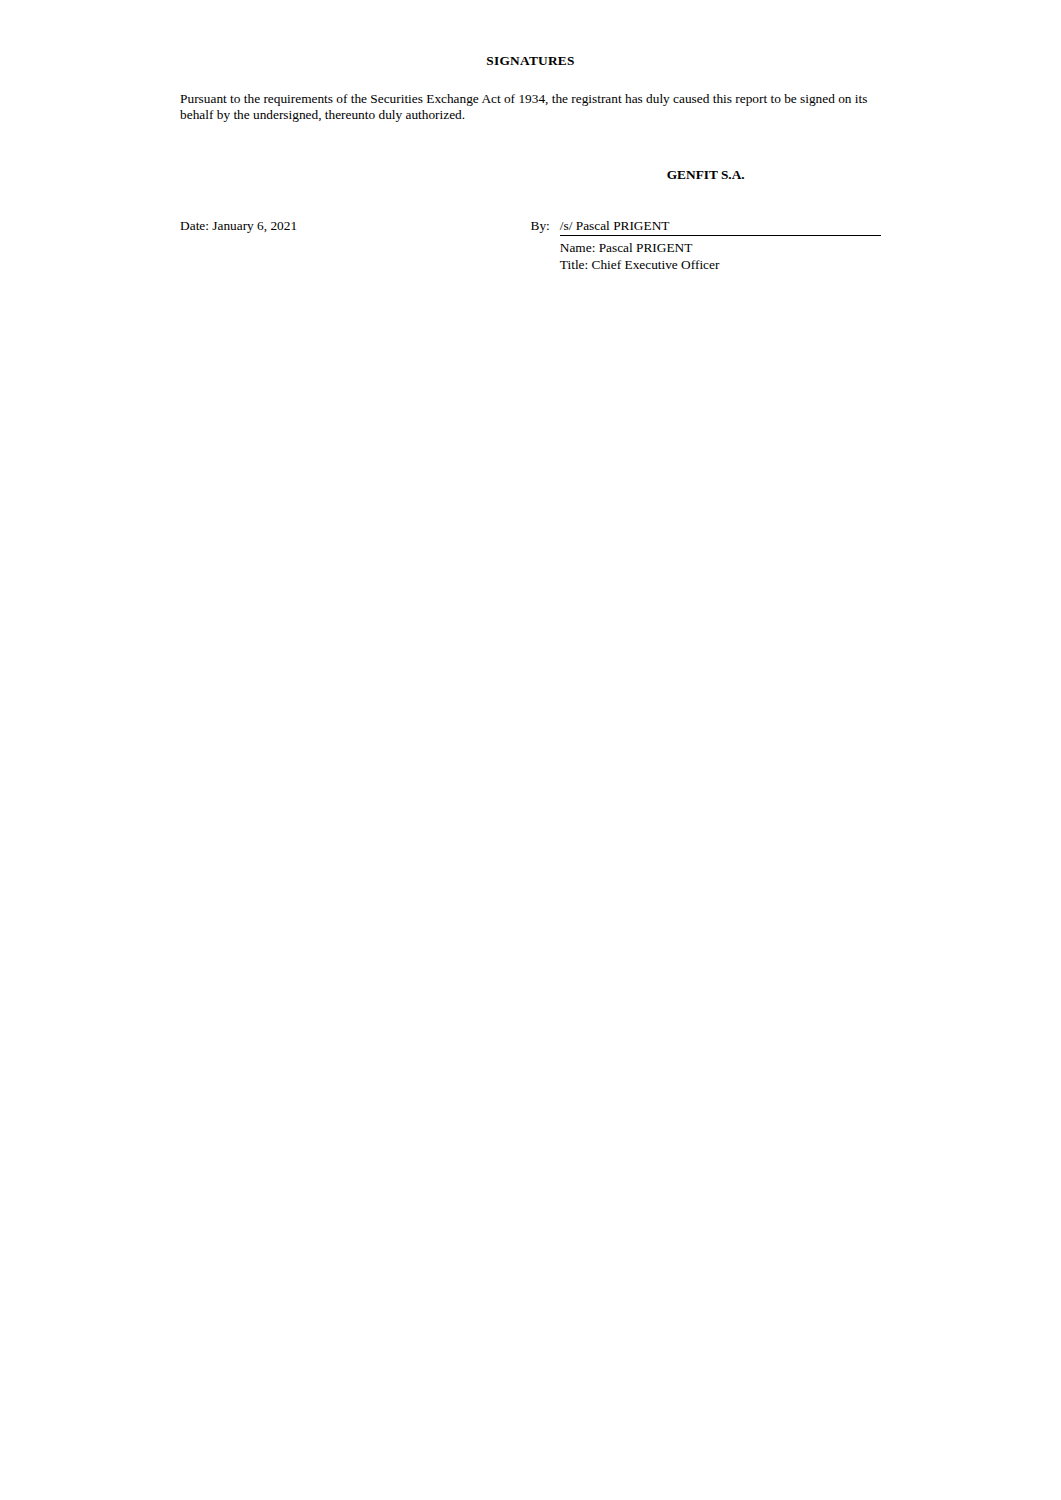SIGNATURES
Pursuant to the requirements of the Securities Exchange Act of 1934, the registrant has duly caused this report to be signed on its behalf by the undersigned, thereunto duly authorized.
| | GENFIT S.A. |
| Date: January 6, 2021 | / By: / /s/ Pascal PRIGENT / Name: Pascal PRIGENT Title: Chief Executive Officer |